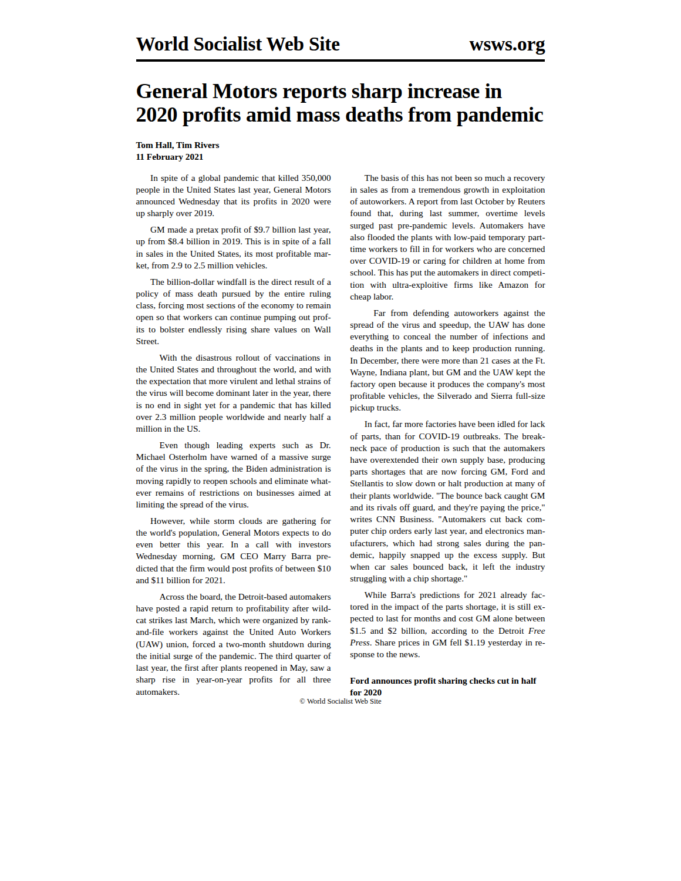World Socialist Web Site wsws.org
General Motors reports sharp increase in 2020 profits amid mass deaths from pandemic
Tom Hall, Tim Rivers
11 February 2021
In spite of a global pandemic that killed 350,000 people in the United States last year, General Motors announced Wednesday that its profits in 2020 were up sharply over 2019.
GM made a pretax profit of $9.7 billion last year, up from $8.4 billion in 2019. This is in spite of a fall in sales in the United States, its most profitable market, from 2.9 to 2.5 million vehicles.
The billion-dollar windfall is the direct result of a policy of mass death pursued by the entire ruling class, forcing most sections of the economy to remain open so that workers can continue pumping out profits to bolster endlessly rising share values on Wall Street.
With the disastrous rollout of vaccinations in the United States and throughout the world, and with the expectation that more virulent and lethal strains of the virus will become dominant later in the year, there is no end in sight yet for a pandemic that has killed over 2.3 million people worldwide and nearly half a million in the US.
Even though leading experts such as Dr. Michael Osterholm have warned of a massive surge of the virus in the spring, the Biden administration is moving rapidly to reopen schools and eliminate whatever remains of restrictions on businesses aimed at limiting the spread of the virus.
However, while storm clouds are gathering for the world's population, General Motors expects to do even better this year. In a call with investors Wednesday morning, GM CEO Marry Barra predicted that the firm would post profits of between $10 and $11 billion for 2021.
Across the board, the Detroit-based automakers have posted a rapid return to profitability after wildcat strikes last March, which were organized by rank-and-file workers against the United Auto Workers (UAW) union, forced a two-month shutdown during the initial surge of the pandemic. The third quarter of last year, the first after plants reopened in May, saw a sharp rise in year-on-year profits for all three automakers.
The basis of this has not been so much a recovery in sales as from a tremendous growth in exploitation of autoworkers. A report from last October by Reuters found that, during last summer, overtime levels surged past pre-pandemic levels. Automakers have also flooded the plants with low-paid temporary part-time workers to fill in for workers who are concerned over COVID-19 or caring for children at home from school. This has put the automakers in direct competition with ultra-exploitive firms like Amazon for cheap labor.
Far from defending autoworkers against the spread of the virus and speedup, the UAW has done everything to conceal the number of infections and deaths in the plants and to keep production running. In December, there were more than 21 cases at the Ft. Wayne, Indiana plant, but GM and the UAW kept the factory open because it produces the company's most profitable vehicles, the Silverado and Sierra full-size pickup trucks.
In fact, far more factories have been idled for lack of parts, than for COVID-19 outbreaks. The breakneck pace of production is such that the automakers have overextended their own supply base, producing parts shortages that are now forcing GM, Ford and Stellantis to slow down or halt production at many of their plants worldwide. "The bounce back caught GM and its rivals off guard, and they're paying the price," writes CNN Business. "Automakers cut back computer chip orders early last year, and electronics manufacturers, which had strong sales during the pandemic, happily snapped up the excess supply. But when car sales bounced back, it left the industry struggling with a chip shortage."
While Barra's predictions for 2021 already factored in the impact of the parts shortage, it is still expected to last for months and cost GM alone between $1.5 and $2 billion, according to the Detroit Free Press. Share prices in GM fell $1.19 yesterday in response to the news.
Ford announces profit sharing checks cut in half for 2020
© World Socialist Web Site